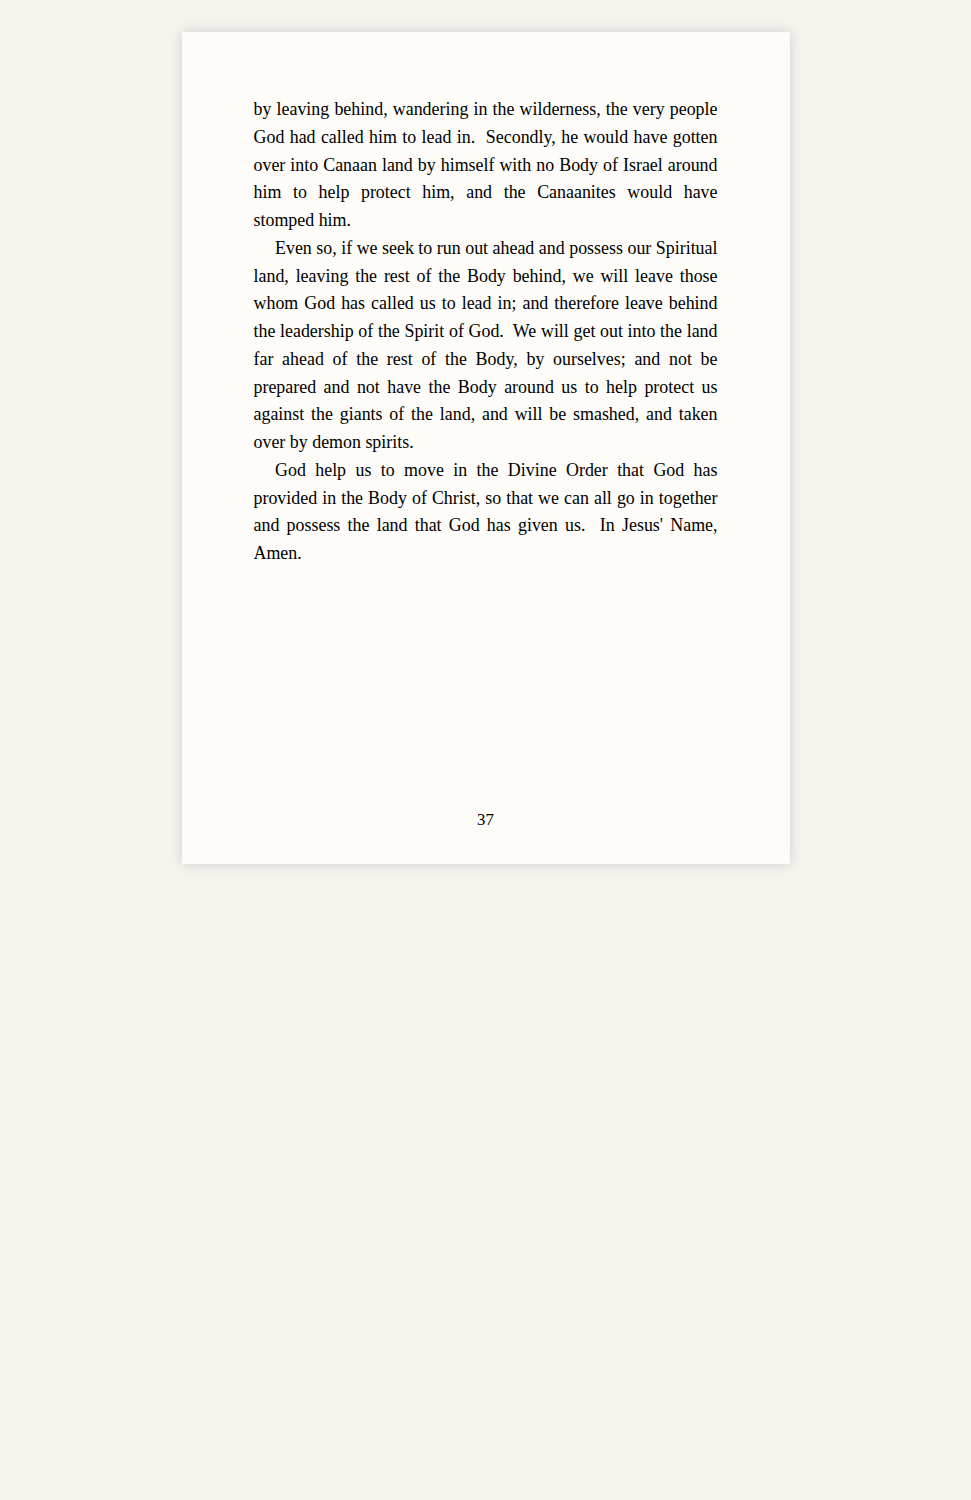by leaving behind, wandering in the wilderness, the very people God had called him to lead in. Secondly, he would have gotten over into Canaan land by himself with no Body of Israel around him to help protect him, and the Canaanites would have stomped him.
Even so, if we seek to run out ahead and possess our Spiritual land, leaving the rest of the Body behind, we will leave those whom God has called us to lead in; and therefore leave behind the leadership of the Spirit of God. We will get out into the land far ahead of the rest of the Body, by ourselves; and not be prepared and not have the Body around us to help protect us against the giants of the land, and will be smashed, and taken over by demon spirits.
God help us to move in the Divine Order that God has provided in the Body of Christ, so that we can all go in together and possess the land that God has given us. In Jesus' Name, Amen.
37